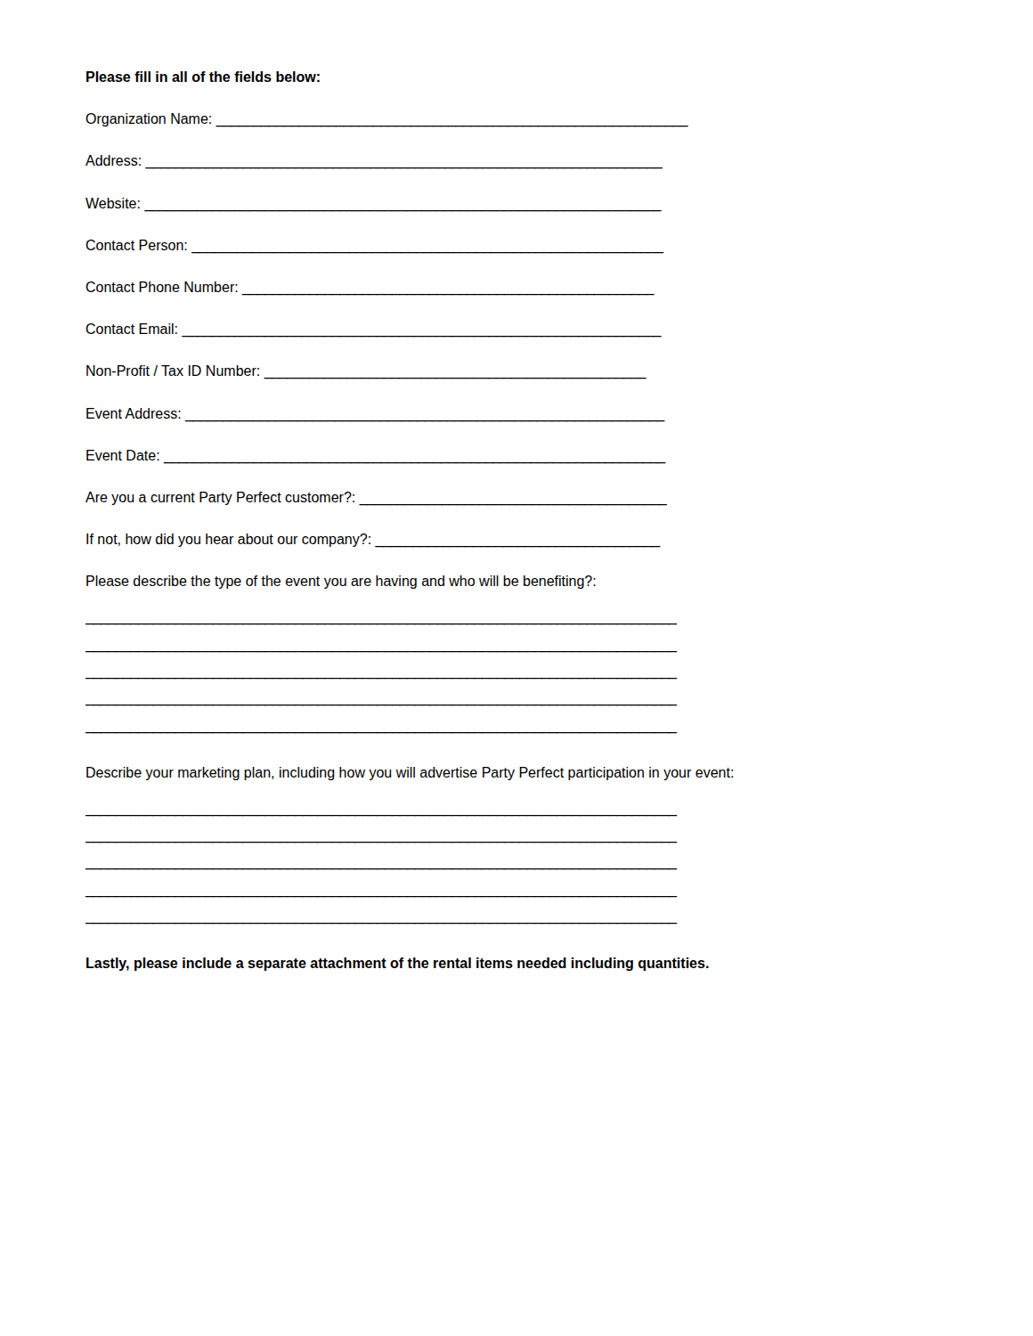Please fill in all of the fields below:
Organization Name: _______________________________________________________________
Address: _____________________________________________________________________
Website: _____________________________________________________________________
Contact Person: _______________________________________________________________
Contact Phone Number: _______________________________________________________
Contact Email: ________________________________________________________________
Non-Profit / Tax ID Number: ___________________________________________________
Event Address: ________________________________________________________________
Event Date: ___________________________________________________________________
Are you a current Party Perfect customer?: _________________________________________
If not, how did you hear about our company?: ______________________________________
Please describe the type of the event you are having and who will be benefiting?:
_______________________________________________________________________________
_______________________________________________________________________________
_______________________________________________________________________________
_______________________________________________________________________________
_______________________________________________________________________________
Describe your marketing plan, including how you will advertise Party Perfect participation in your event:
_______________________________________________________________________________
_______________________________________________________________________________
_______________________________________________________________________________
_______________________________________________________________________________
_______________________________________________________________________________
Lastly, please include a separate attachment of the rental items needed including quantities.